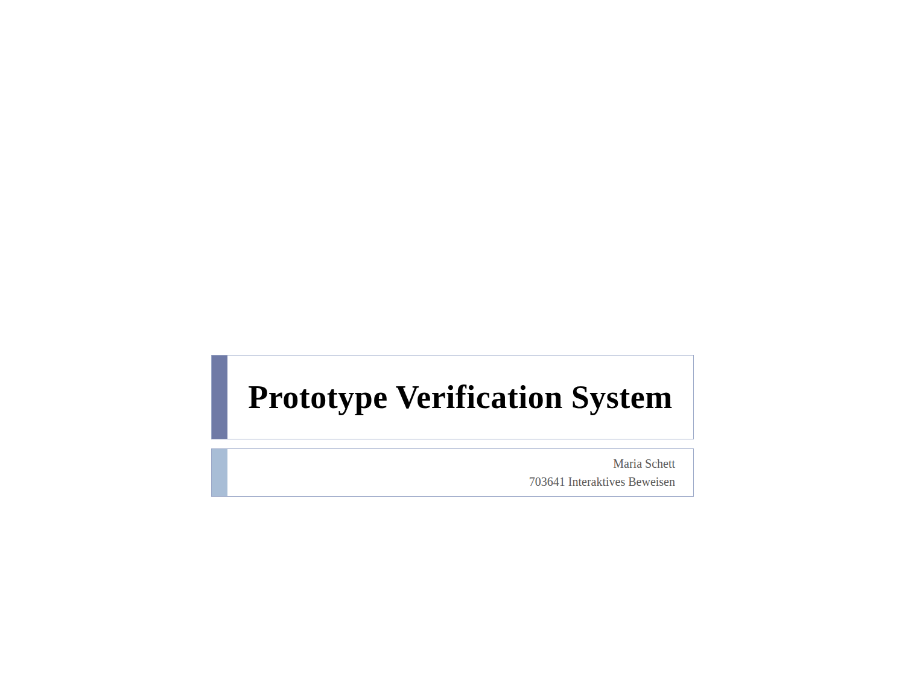Prototype Verification System
Maria Schett
703641 Interaktives Beweisen